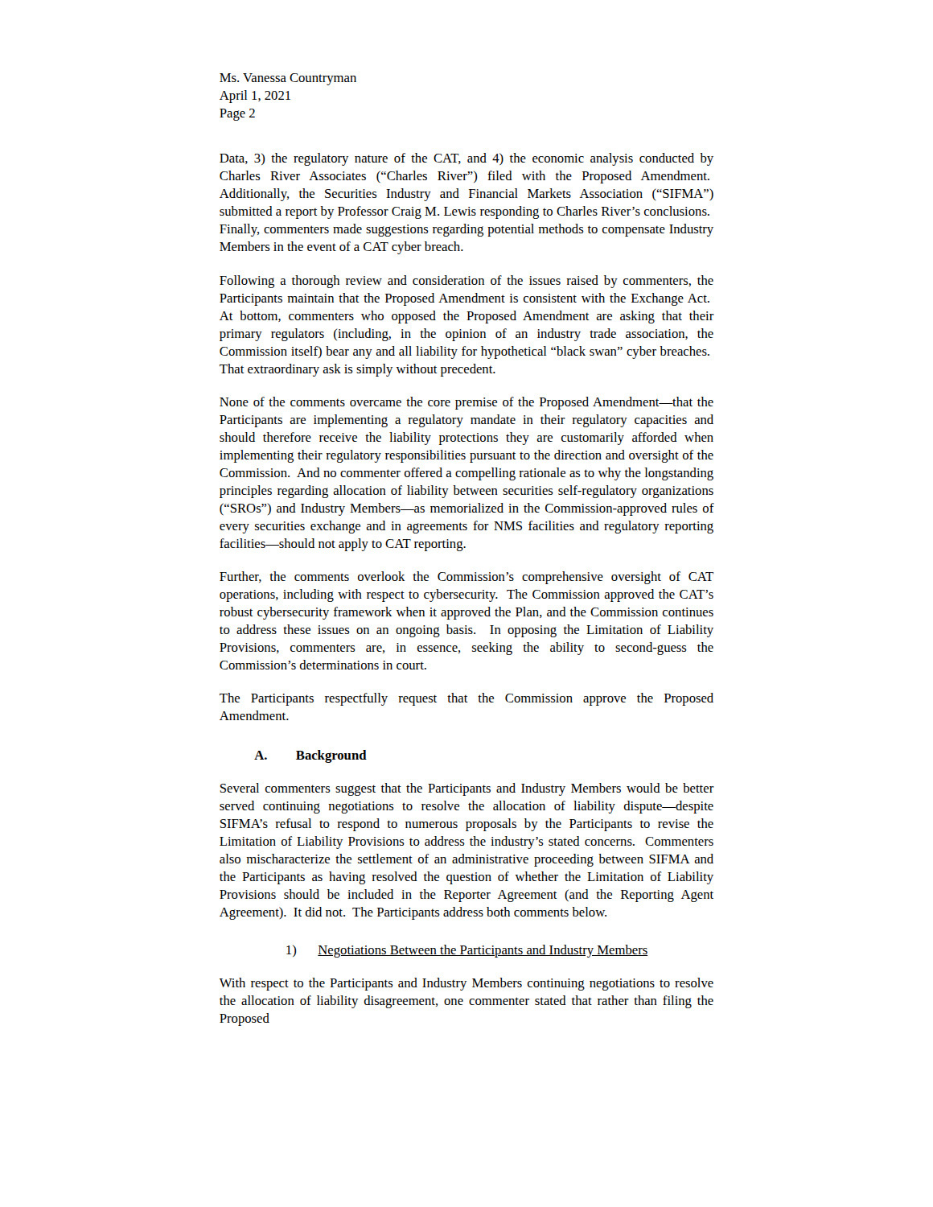Ms. Vanessa Countryman
April 1, 2021
Page 2
Data, 3) the regulatory nature of the CAT, and 4) the economic analysis conducted by Charles River Associates (“Charles River”) filed with the Proposed Amendment. Additionally, the Securities Industry and Financial Markets Association (“SIFMA”) submitted a report by Professor Craig M. Lewis responding to Charles River’s conclusions. Finally, commenters made suggestions regarding potential methods to compensate Industry Members in the event of a CAT cyber breach.
Following a thorough review and consideration of the issues raised by commenters, the Participants maintain that the Proposed Amendment is consistent with the Exchange Act. At bottom, commenters who opposed the Proposed Amendment are asking that their primary regulators (including, in the opinion of an industry trade association, the Commission itself) bear any and all liability for hypothetical “black swan” cyber breaches. That extraordinary ask is simply without precedent.
None of the comments overcame the core premise of the Proposed Amendment—that the Participants are implementing a regulatory mandate in their regulatory capacities and should therefore receive the liability protections they are customarily afforded when implementing their regulatory responsibilities pursuant to the direction and oversight of the Commission. And no commenter offered a compelling rationale as to why the longstanding principles regarding allocation of liability between securities self-regulatory organizations (“SROs”) and Industry Members—as memorialized in the Commission-approved rules of every securities exchange and in agreements for NMS facilities and regulatory reporting facilities—should not apply to CAT reporting.
Further, the comments overlook the Commission’s comprehensive oversight of CAT operations, including with respect to cybersecurity. The Commission approved the CAT’s robust cybersecurity framework when it approved the Plan, and the Commission continues to address these issues on an ongoing basis. In opposing the Limitation of Liability Provisions, commenters are, in essence, seeking the ability to second-guess the Commission’s determinations in court.
The Participants respectfully request that the Commission approve the Proposed Amendment.
A. Background
Several commenters suggest that the Participants and Industry Members would be better served continuing negotiations to resolve the allocation of liability dispute—despite SIFMA’s refusal to respond to numerous proposals by the Participants to revise the Limitation of Liability Provisions to address the industry’s stated concerns. Commenters also mischaracterize the settlement of an administrative proceeding between SIFMA and the Participants as having resolved the question of whether the Limitation of Liability Provisions should be included in the Reporter Agreement (and the Reporting Agent Agreement). It did not. The Participants address both comments below.
1) Negotiations Between the Participants and Industry Members
With respect to the Participants and Industry Members continuing negotiations to resolve the allocation of liability disagreement, one commenter stated that rather than filing the Proposed